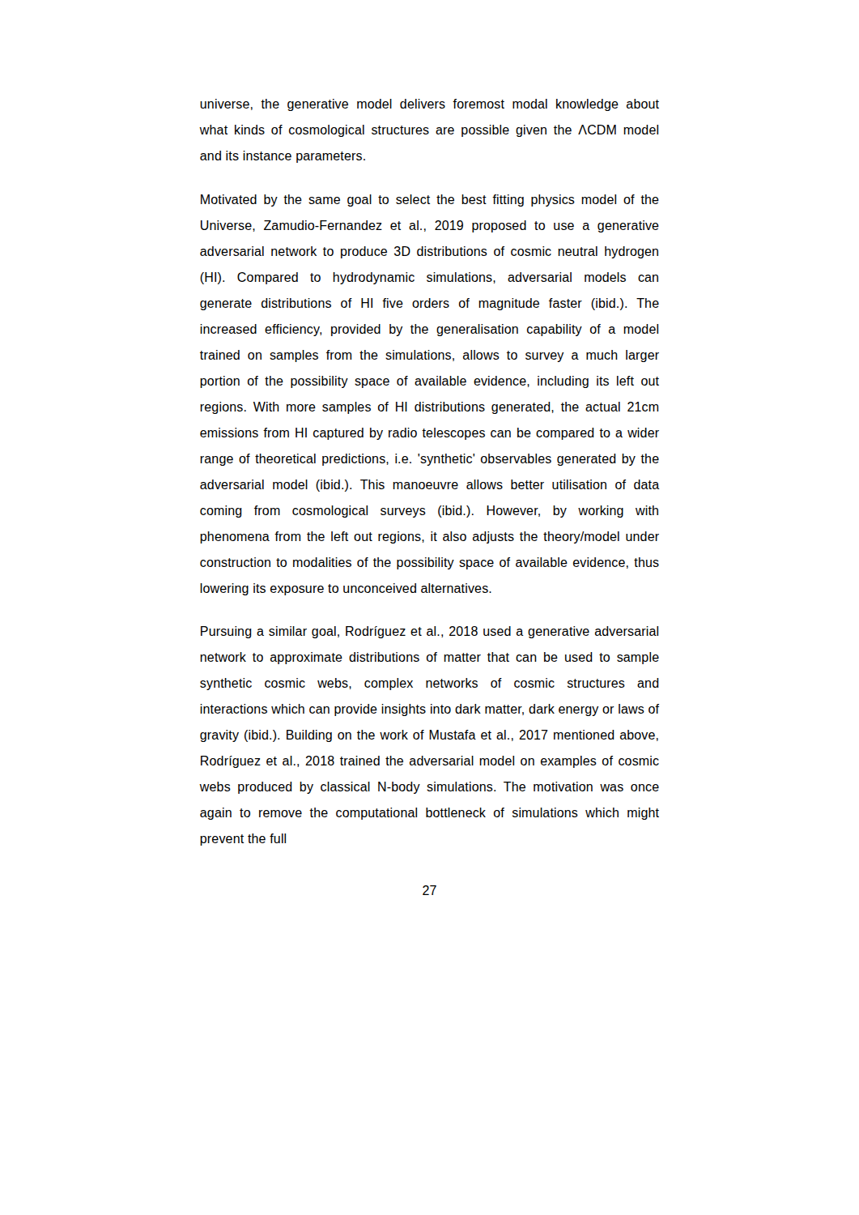universe, the generative model delivers foremost modal knowledge about what kinds of cosmological structures are possible given the ΛCDM model and its instance parameters.
Motivated by the same goal to select the best fitting physics model of the Universe, Zamudio-Fernandez et al., 2019 proposed to use a generative adversarial network to produce 3D distributions of cosmic neutral hydrogen (HI). Compared to hydrodynamic simulations, adversarial models can generate distributions of HI five orders of magnitude faster (ibid.). The increased efficiency, provided by the generalisation capability of a model trained on samples from the simulations, allows to survey a much larger portion of the possibility space of available evidence, including its left out regions. With more samples of HI distributions generated, the actual 21cm emissions from HI captured by radio telescopes can be compared to a wider range of theoretical predictions, i.e. 'synthetic' observables generated by the adversarial model (ibid.). This manoeuvre allows better utilisation of data coming from cosmological surveys (ibid.). However, by working with phenomena from the left out regions, it also adjusts the theory/model under construction to modalities of the possibility space of available evidence, thus lowering its exposure to unconceived alternatives.
Pursuing a similar goal, Rodríguez et al., 2018 used a generative adversarial network to approximate distributions of matter that can be used to sample synthetic cosmic webs, complex networks of cosmic structures and interactions which can provide insights into dark matter, dark energy or laws of gravity (ibid.). Building on the work of Mustafa et al., 2017 mentioned above, Rodríguez et al., 2018 trained the adversarial model on examples of cosmic webs produced by classical N-body simulations. The motivation was once again to remove the computational bottleneck of simulations which might prevent the full
27